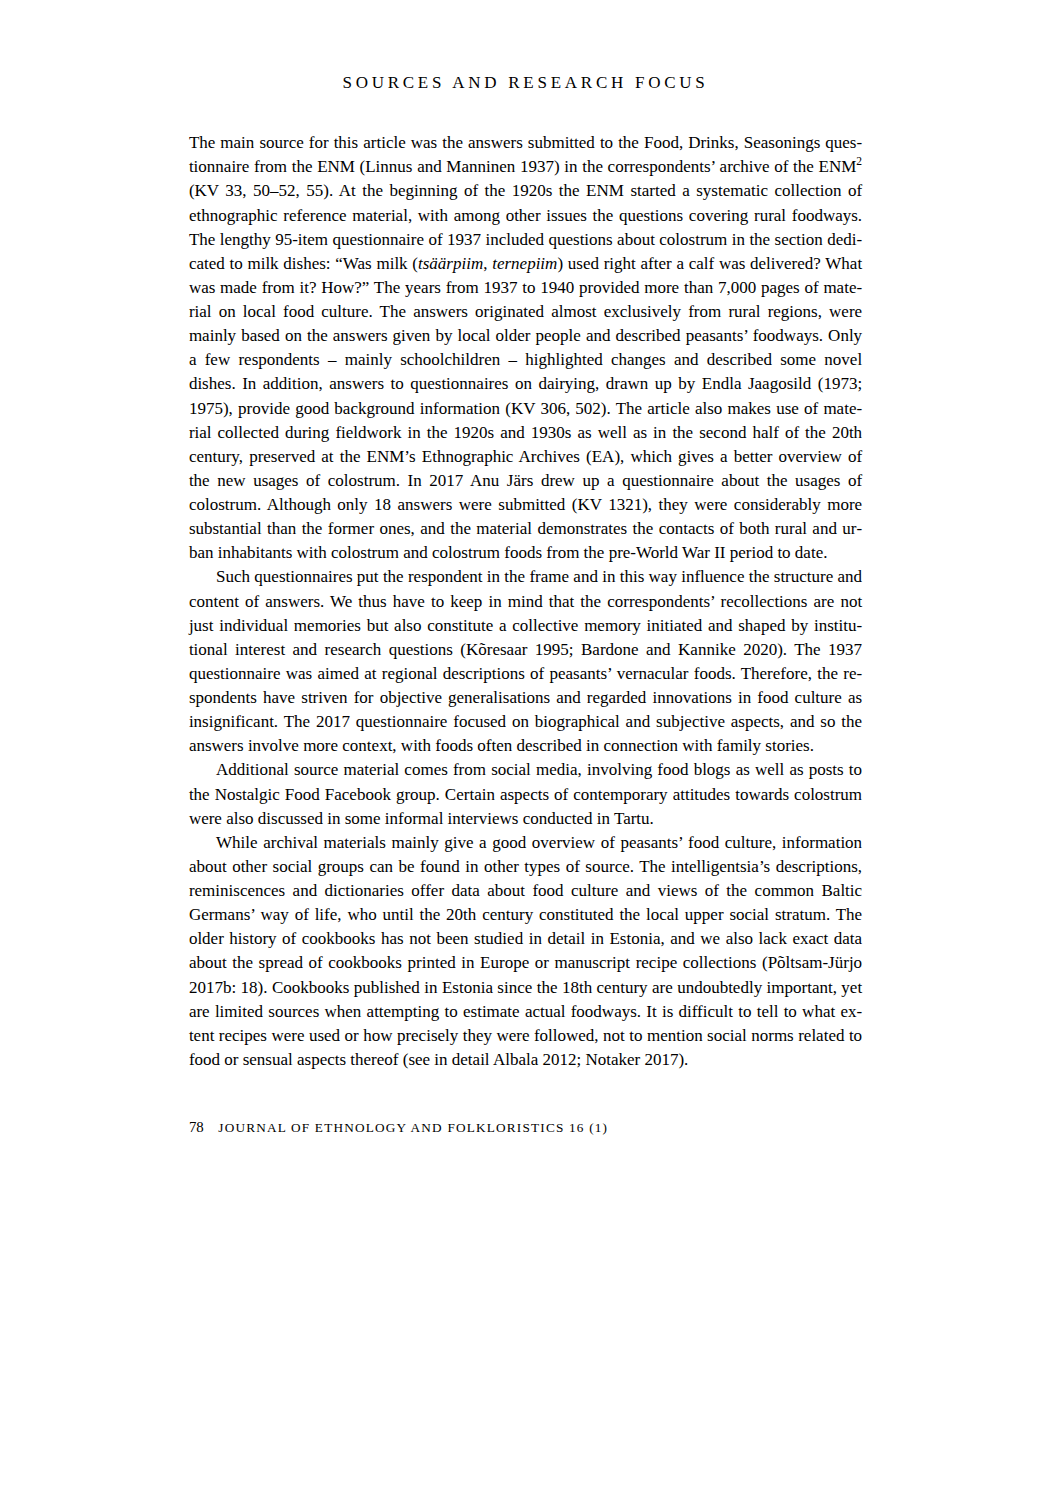Sources and Research Focus
The main source for this article was the answers submitted to the Food, Drinks, Seasonings questionnaire from the ENM (Linnus and Manninen 1937) in the correspondents’ archive of the ENM2 (KV 33, 50–52, 55). At the beginning of the 1920s the ENM started a systematic collection of ethnographic reference material, with among other issues the questions covering rural foodways. The lengthy 95-item questionnaire of 1937 included questions about colostrum in the section dedicated to milk dishes: “Was milk (tsäärpiim, ternepiim) used right after a calf was delivered? What was made from it? How?” The years from 1937 to 1940 provided more than 7,000 pages of material on local food culture. The answers originated almost exclusively from rural regions, were mainly based on the answers given by local older people and described peasants’ foodways. Only a few respondents – mainly schoolchildren – highlighted changes and described some novel dishes. In addition, answers to questionnaires on dairying, drawn up by Endla Jaagosild (1973; 1975), provide good background information (KV 306, 502). The article also makes use of material collected during fieldwork in the 1920s and 1930s as well as in the second half of the 20th century, preserved at the ENM’s Ethnographic Archives (EA), which gives a better overview of the new usages of colostrum. In 2017 Anu Järs drew up a questionnaire about the usages of colostrum. Although only 18 answers were submitted (KV 1321), they were considerably more substantial than the former ones, and the material demonstrates the contacts of both rural and urban inhabitants with colostrum and colostrum foods from the pre-World War II period to date.
Such questionnaires put the respondent in the frame and in this way influence the structure and content of answers. We thus have to keep in mind that the correspondents’ recollections are not just individual memories but also constitute a collective memory initiated and shaped by institutional interest and research questions (Kõresaar 1995; Bardone and Kannike 2020). The 1937 questionnaire was aimed at regional descriptions of peasants’ vernacular foods. Therefore, the respondents have striven for objective generalisations and regarded innovations in food culture as insignificant. The 2017 questionnaire focused on biographical and subjective aspects, and so the answers involve more context, with foods often described in connection with family stories.
Additional source material comes from social media, involving food blogs as well as posts to the Nostalgic Food Facebook group. Certain aspects of contemporary attitudes towards colostrum were also discussed in some informal interviews conducted in Tartu.
While archival materials mainly give a good overview of peasants’ food culture, information about other social groups can be found in other types of source. The intelligentsia’s descriptions, reminiscences and dictionaries offer data about food culture and views of the common Baltic Germans’ way of life, who until the 20th century constituted the local upper social stratum. The older history of cookbooks has not been studied in detail in Estonia, and we also lack exact data about the spread of cookbooks printed in Europe or manuscript recipe collections (Põltsam-Jürjo 2017b: 18). Cookbooks published in Estonia since the 18th century are undoubtedly important, yet are limited sources when attempting to estimate actual foodways. It is difficult to tell to what extent recipes were used or how precisely they were followed, not to mention social norms related to food or sensual aspects thereof (see in detail Albala 2012; Notaker 2017).
78 Journal of Ethnology and Folkloristics 16 (1)